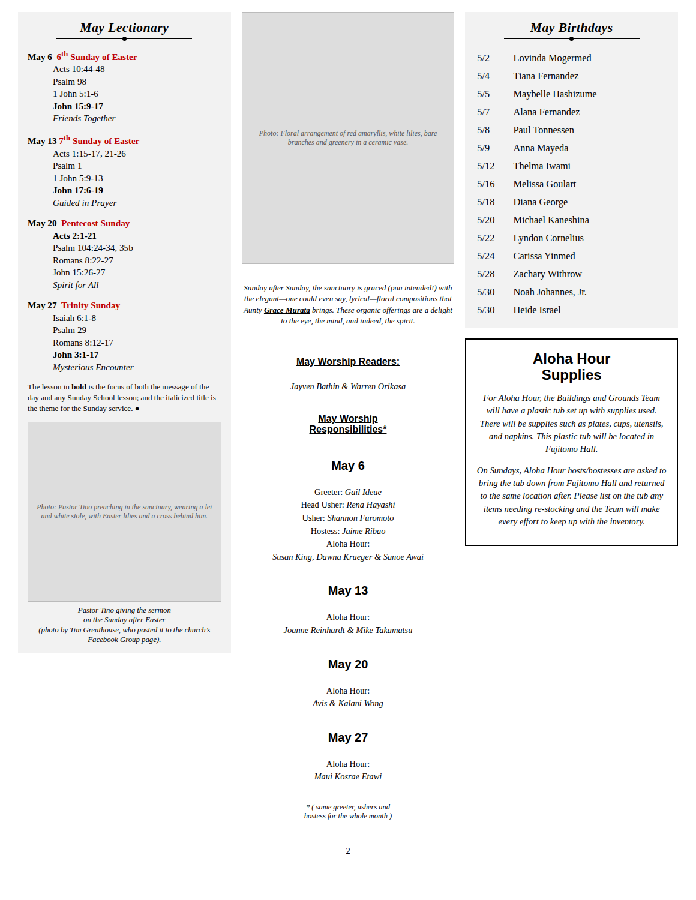May Lectionary
May 6 6th Sunday of Easter
Acts 10:44-48
Psalm 98
1 John 5:1-6
John 15:9-17
Friends Together
May 13 7th Sunday of Easter
Acts 1:15-17, 21-26
Psalm 1
1 John 5:9-13
John 17:6-19
Guided in Prayer
May 20 Pentecost Sunday
Acts 2:1-21
Psalm 104:24-34, 35b
Romans 8:22-27
John 15:26-27
Spirit for All
May 27 Trinity Sunday
Isaiah 6:1-8
Psalm 29
Romans 8:12-17
John 3:1-17
Mysterious Encounter
The lesson in bold is the focus of both the message of the day and any Sunday School lesson; and the italicized title is the theme for the Sunday service. ●
Photo: Pastor Tino preaching in the sanctuary, wearing a lei and white stole, with Easter lilies and a cross behind him.
Pastor Tino giving the sermon
on the Sunday after Easter
(photo by Tim Greathouse, who posted it to the church’s Facebook Group page).
Photo: Floral arrangement of red amaryllis, white lilies, bare branches and greenery in a ceramic vase.
Sunday after Sunday, the sanctuary is graced (pun intended!) with the elegant—one could even say, lyrical—floral compositions that Aunty Grace Murata brings. These organic offerings are a delight to the eye, the mind, and indeed, the spirit.
May Worship Readers:
Jayven Bathin & Warren Orikasa
May Worship
Responsibilities*
May 6
Greeter: Gail Ideue
Head Usher: Rena Hayashi
Usher: Shannon Furomoto
Hostess: Jaime Ribao
Aloha Hour:
Susan King, Dawna Krueger & Sanoe Awai
May 13
Aloha Hour:
Joanne Reinhardt & Mike Takamatsu
May 20
Aloha Hour:
Avis & Kalani Wong
May 27
Aloha Hour:
Maui Kosrae Etawi
* ( same greeter, ushers and
hostess for the whole month )
2
May Birthdays
| 5/2 | Lovinda Mogermed |
| 5/4 | Tiana Fernandez |
| 5/5 | Maybelle Hashizume |
| 5/7 | Alana Fernandez |
| 5/8 | Paul Tonnessen |
| 5/9 | Anna Mayeda |
| 5/12 | Thelma Iwami |
| 5/16 | Melissa Goulart |
| 5/18 | Diana George |
| 5/20 | Michael Kaneshina |
| 5/22 | Lyndon Cornelius |
| 5/24 | Carissa Yinmed |
| 5/28 | Zachary Withrow |
| 5/30 | Noah Johannes, Jr. |
| 5/30 | Heide Israel |
Aloha Hour
Supplies
For Aloha Hour, the Buildings and Grounds Team will have a plastic tub set up with supplies used. There will be supplies such as plates, cups, utensils, and napkins. This plastic tub will be located in Fujitomo Hall.
On Sundays, Aloha Hour hosts/hostesses are asked to bring the tub down from Fujitomo Hall and returned to the same location after. Please list on the tub any items needing re-stocking and the Team will make every effort to keep up with the inventory.